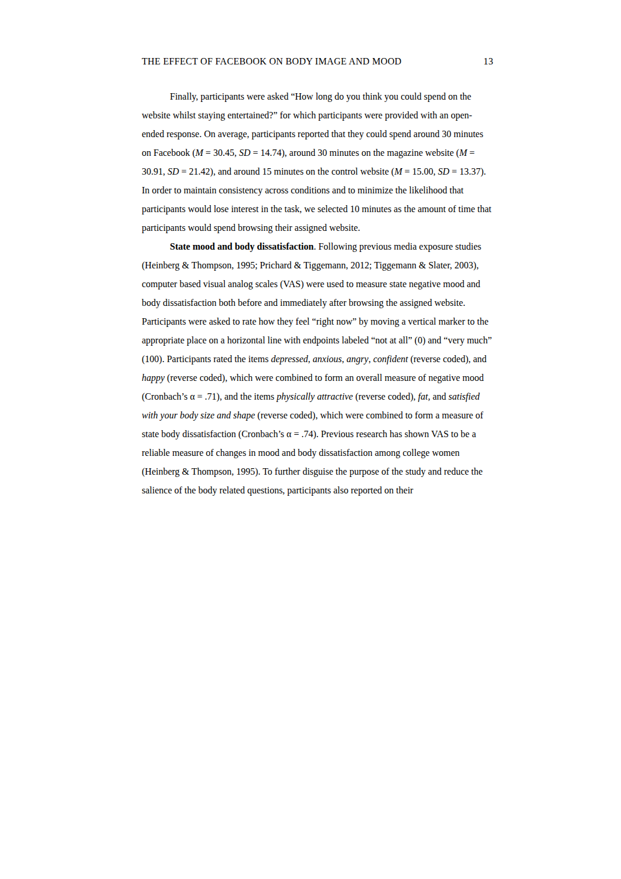The Effect of Facebook on Body Image and Mood 13
Finally, participants were asked “How long do you think you could spend on the website whilst staying entertained?” for which participants were provided with an open-ended response. On average, participants reported that they could spend around 30 minutes on Facebook (M = 30.45, SD = 14.74), around 30 minutes on the magazine website (M = 30.91, SD = 21.42), and around 15 minutes on the control website (M = 15.00, SD = 13.37). In order to maintain consistency across conditions and to minimize the likelihood that participants would lose interest in the task, we selected 10 minutes as the amount of time that participants would spend browsing their assigned website.
State mood and body dissatisfaction. Following previous media exposure studies (Heinberg & Thompson, 1995; Prichard & Tiggemann, 2012; Tiggemann & Slater, 2003), computer based visual analog scales (VAS) were used to measure state negative mood and body dissatisfaction both before and immediately after browsing the assigned website. Participants were asked to rate how they feel “right now” by moving a vertical marker to the appropriate place on a horizontal line with endpoints labeled “not at all” (0) and “very much” (100). Participants rated the items depressed, anxious, angry, confident (reverse coded), and happy (reverse coded), which were combined to form an overall measure of negative mood (Cronbach’s α = .71), and the items physically attractive (reverse coded), fat, and satisfied with your body size and shape (reverse coded), which were combined to form a measure of state body dissatisfaction (Cronbach’s α = .74). Previous research has shown VAS to be a reliable measure of changes in mood and body dissatisfaction among college women (Heinberg & Thompson, 1995). To further disguise the purpose of the study and reduce the salience of the body related questions, participants also reported on their